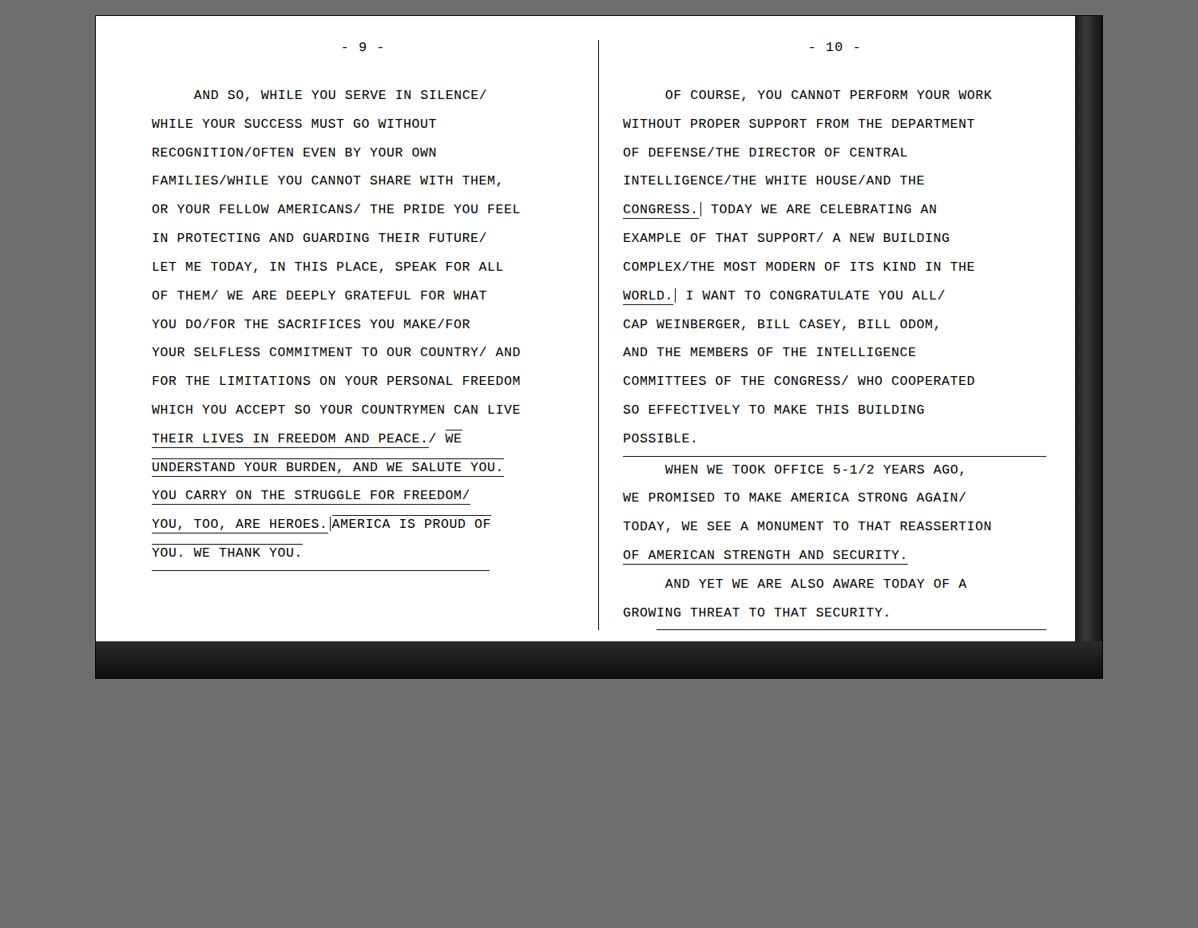- 9 -
And so, while you serve in silence/
while your success must go without
recognition/often even by your own
families/while you cannot share with them,
or your fellow Americans/ the pride you feel
in protecting and guarding their future/
let me today, in this place, speak for all
of them/ we are deeply grateful for what
you do/for the sacrifices you make/for
your selfless commitment to our country/ and
for the limitations on your personal freedom
which you accept so your countrymen can live
their lives in freedom and peace./ we
understand your burden, and we salute you.
you carry on the struggle for freedom/
you, too, are heroes. America is proud of
you. We thank you.
- 10 -
Of course, you cannot perform your work
without proper support from the Department
of Defense/the Director of Central
Intelligence/the White House/and the
Congress. Today we are celebrating an
example of that support/ a new building
complex/the most modern of its kind in the
world. I want to congratulate you all/
Cap Weinberger, Bill Casey, Bill Odom,
and the members of the Intelligence
Committees of the Congress/ who cooperated
so effectively to make this building
possible.
When we took office 5-1/2 years ago,
we promised to make America strong again/
today, we see a monument to that reassertion
of American strength and security.
And yet we are also aware today of a
growing threat to that security.